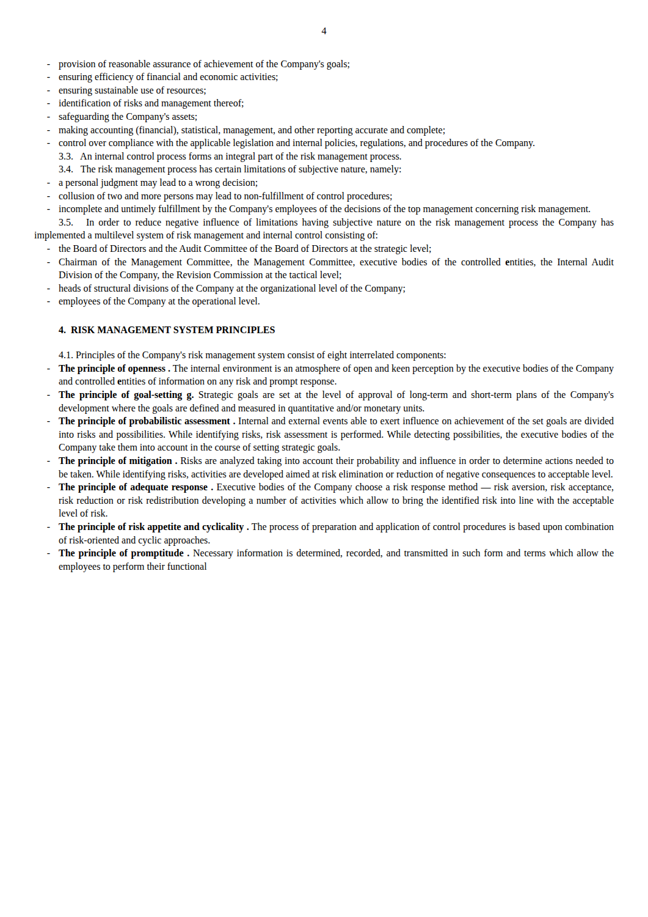4
provision of reasonable assurance of achievement of the Company's goals;
ensuring efficiency of financial and economic activities;
ensuring sustainable use of resources;
identification of risks and management thereof;
safeguarding the Company's assets;
making accounting (financial), statistical, management, and other reporting accurate and complete;
control over compliance with the applicable legislation and internal policies, regulations, and procedures of the Company.
3.3. An internal control process forms an integral part of the risk management process.
3.4. The risk management process has certain limitations of subjective nature, namely:
a personal judgment may lead to a wrong decision;
collusion of two and more persons may lead to non-fulfillment of control procedures;
incomplete and untimely fulfillment by the Company's employees of the decisions of the top management concerning risk management.
3.5. In order to reduce negative influence of limitations having subjective nature on the risk management process the Company has implemented a multilevel system of risk management and internal control consisting of:
the Board of Directors and the Audit Committee of the Board of Directors at the strategic level;
Chairman of the Management Committee, the Management Committee, executive bodies of the controlled entities, the Internal Audit Division of the Company, the Revision Commission at the tactical level;
heads of structural divisions of the Company at the organizational level of the Company;
employees of the Company at the operational level.
4. RISK MANAGEMENT SYSTEM PRINCIPLES
4.1. Principles of the Company's risk management system consist of eight interrelated components:
The principle of openness . The internal environment is an atmosphere of open and keen perception by the executive bodies of the Company and controlled entities of information on any risk and prompt response.
The principle of goal-setting g. Strategic goals are set at the level of approval of long-term and short-term plans of the Company's development where the goals are defined and measured in quantitative and/or monetary units.
The principle of probabilistic assessment . Internal and external events able to exert influence on achievement of the set goals are divided into risks and possibilities. While identifying risks, risk assessment is performed. While detecting possibilities, the executive bodies of the Company take them into account in the course of setting strategic goals.
The principle of mitigation . Risks are analyzed taking into account their probability and influence in order to determine actions needed to be taken. While identifying risks, activities are developed aimed at risk elimination or reduction of negative consequences to acceptable level.
The principle of adequate response . Executive bodies of the Company choose a risk response method — risk aversion, risk acceptance, risk reduction or risk redistribution developing a number of activities which allow to bring the identified risk into line with the acceptable level of risk.
The principle of risk appetite and cyclicality . The process of preparation and application of control procedures is based upon combination of risk-oriented and cyclic approaches.
The principle of promptitude . Necessary information is determined, recorded, and transmitted in such form and terms which allow the employees to perform their functional